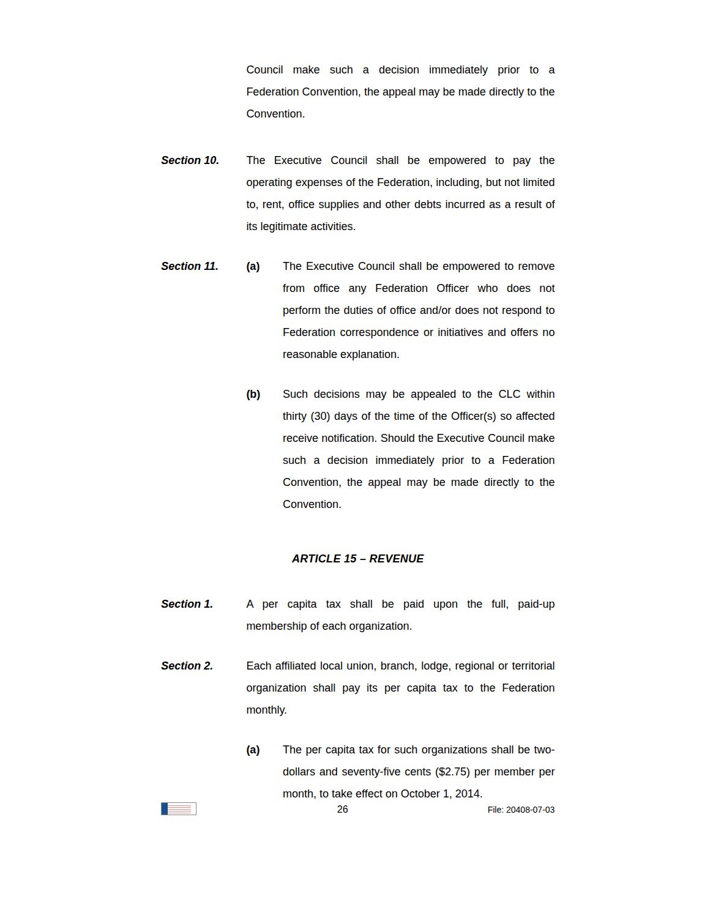Council make such a decision immediately prior to a Federation Convention, the appeal may be made directly to the Convention.
Section 10.
The Executive Council shall be empowered to pay the operating expenses of the Federation, including, but not limited to, rent, office supplies and other debts incurred as a result of its legitimate activities.
Section 11.
(a)
The Executive Council shall be empowered to remove from office any Federation Officer who does not perform the duties of office and/or does not respond to Federation correspondence or initiatives and offers no reasonable explanation.
(b)
Such decisions may be appealed to the CLC within thirty (30) days of the time of the Officer(s) so affected receive notification. Should the Executive Council make such a decision immediately prior to a Federation Convention, the appeal may be made directly to the Convention.
ARTICLE 15 – REVENUE
Section 1.
A per capita tax shall be paid upon the full, paid-up membership of each organization.
Section 2.
Each affiliated local union, branch, lodge, regional or territorial organization shall pay its per capita tax to the Federation monthly.
(a)
The per capita tax for such organizations shall be two-dollars and seventy-five cents ($2.75) per member per month, to take effect on October 1, 2014.
26
File: 20408-07-03